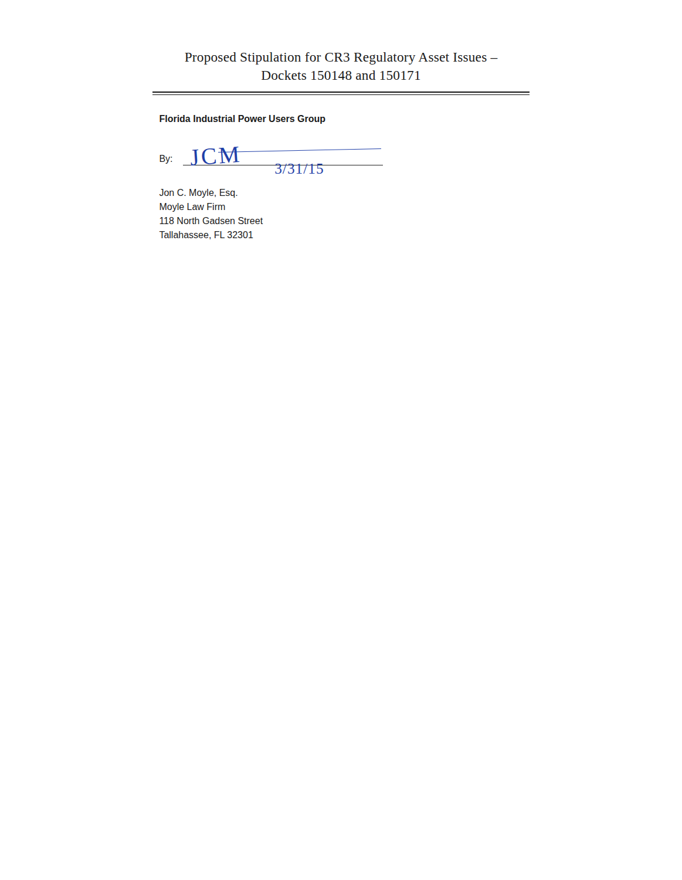Proposed Stipulation for CR3 Regulatory Asset Issues –
Dockets 150148 and 150171
Florida Industrial Power Users Group
By: J C M 3/31/15
Jon C. Moyle, Esq.
Moyle Law Firm
118 North Gadsen Street
Tallahassee, FL 32301